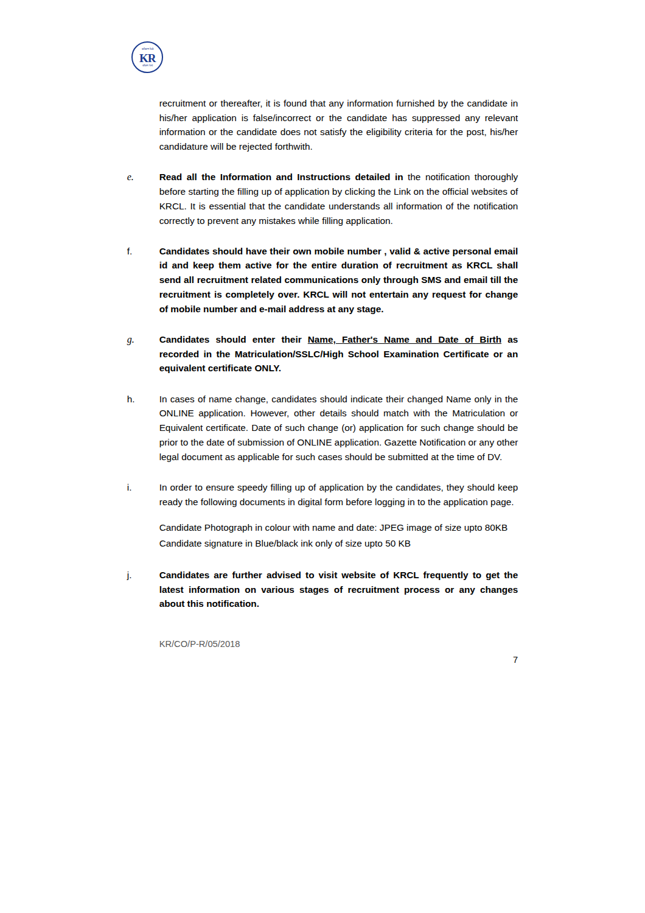कोंकण रेल्वे
KR
कोंकण रेल्वे
recruitment or thereafter, it is found that any information furnished by the candidate in his/her application is false/incorrect or the candidate has suppressed any relevant information or the candidate does not satisfy the eligibility criteria for the post, his/her candidature will be rejected forthwith.
e.
Read all the Information and Instructions detailed in the notification thoroughly before starting the filling up of application by clicking the Link on the official websites of KRCL. It is essential that the candidate understands all information of the notification correctly to prevent any mistakes while filling application.
f.
Candidates should have their own mobile number , valid & active personal email id and keep them active for the entire duration of recruitment as KRCL shall send all recruitment related communications only through SMS and email till the recruitment is completely over. KRCL will not entertain any request for change of mobile number and e-mail address at any stage.
g.
Candidates should enter their Name, Father's Name and Date of Birth as recorded in the Matriculation/SSLC/High School Examination Certificate or an equivalent certificate ONLY.
h.
In cases of name change, candidates should indicate their changed Name only in the ONLINE application. However, other details should match with the Matriculation or Equivalent certificate. Date of such change (or) application for such change should be prior to the date of submission of ONLINE application. Gazette Notification or any other legal document as applicable for such cases should be submitted at the time of DV.
i.
In order to ensure speedy filling up of application by the candidates, they should keep ready the following documents in digital form before logging in to the application page.
Candidate Photograph in colour with name and date: JPEG image of size upto 80KB
Candidate signature in Blue/black ink only of size upto 50 KB
j.
Candidates are further advised to visit website of KRCL frequently to get the latest information on various stages of recruitment process or any changes about this notification.
KR/CO/P-R/05/2018
7